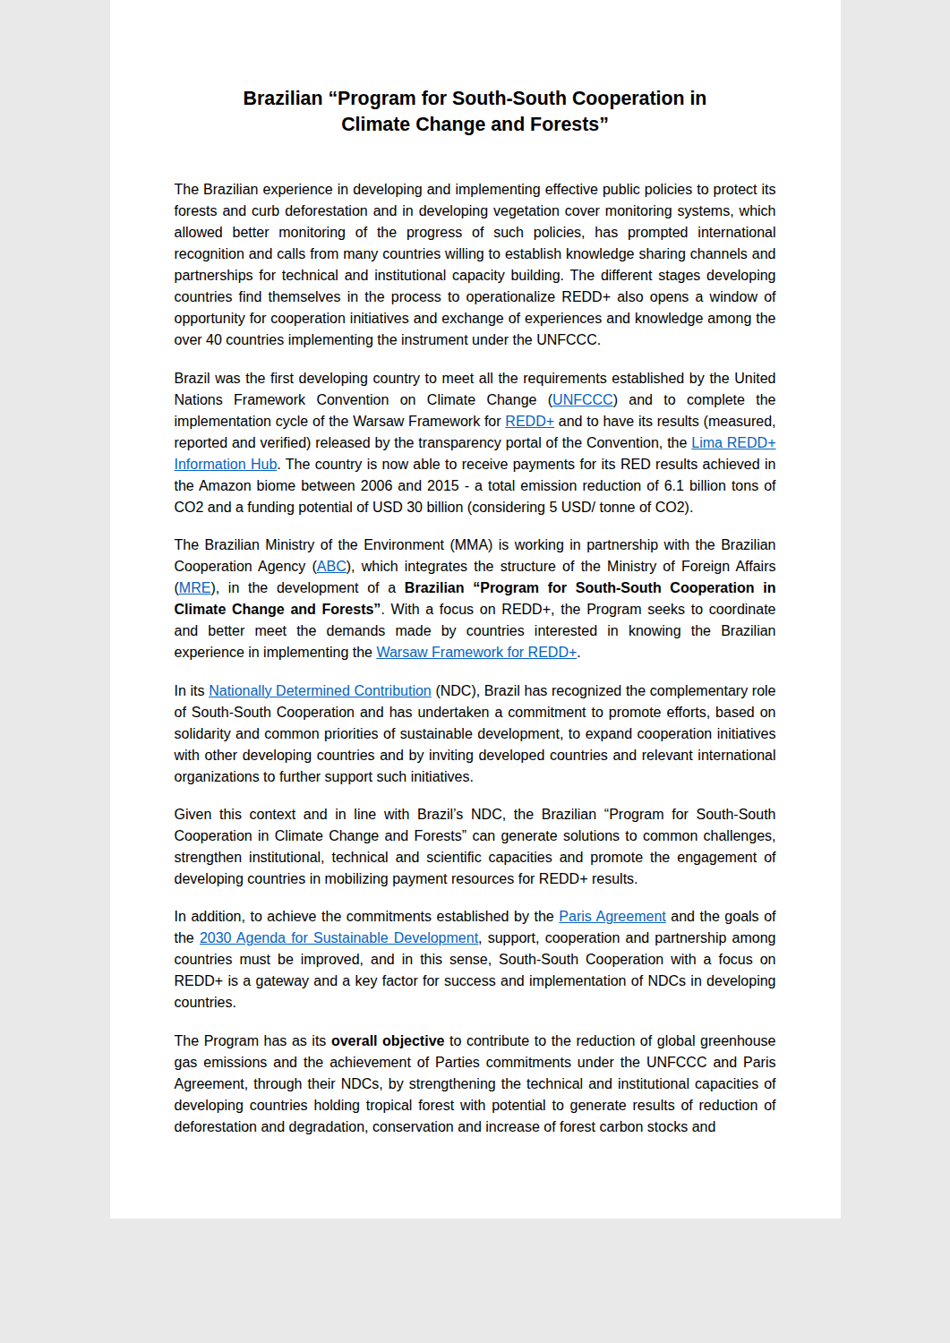Brazilian “Program for South-South Cooperation in
Climate Change and Forests”
The Brazilian experience in developing and implementing effective public policies to protect its forests and curb deforestation and in developing vegetation cover monitoring systems, which allowed better monitoring of the progress of such policies, has prompted international recognition and calls from many countries willing to establish knowledge sharing channels and partnerships for technical and institutional capacity building. The different stages developing countries find themselves in the process to operationalize REDD+ also opens a window of opportunity for cooperation initiatives and exchange of experiences and knowledge among the over 40 countries implementing the instrument under the UNFCCC.
Brazil was the first developing country to meet all the requirements established by the United Nations Framework Convention on Climate Change (UNFCCC) and to complete the implementation cycle of the Warsaw Framework for REDD+ and to have its results (measured, reported and verified) released by the transparency portal of the Convention, the Lima REDD+ Information Hub. The country is now able to receive payments for its RED results achieved in the Amazon biome between 2006 and 2015 - a total emission reduction of 6.1 billion tons of CO2 and a funding potential of USD 30 billion (considering 5 USD/ tonne of CO2).
The Brazilian Ministry of the Environment (MMA) is working in partnership with the Brazilian Cooperation Agency (ABC), which integrates the structure of the Ministry of Foreign Affairs (MRE), in the development of a Brazilian “Program for South-South Cooperation in Climate Change and Forests”. With a focus on REDD+, the Program seeks to coordinate and better meet the demands made by countries interested in knowing the Brazilian experience in implementing the Warsaw Framework for REDD+.
In its Nationally Determined Contribution (NDC), Brazil has recognized the complementary role of South-South Cooperation and has undertaken a commitment to promote efforts, based on solidarity and common priorities of sustainable development, to expand cooperation initiatives with other developing countries and by inviting developed countries and relevant international organizations to further support such initiatives.
Given this context and in line with Brazil’s NDC, the Brazilian “Program for South-South Cooperation in Climate Change and Forests” can generate solutions to common challenges, strengthen institutional, technical and scientific capacities and promote the engagement of developing countries in mobilizing payment resources for REDD+ results.
In addition, to achieve the commitments established by the Paris Agreement and the goals of the 2030 Agenda for Sustainable Development, support, cooperation and partnership among countries must be improved, and in this sense, South-South Cooperation with a focus on REDD+ is a gateway and a key factor for success and implementation of NDCs in developing countries.
The Program has as its overall objective to contribute to the reduction of global greenhouse gas emissions and the achievement of Parties commitments under the UNFCCC and Paris Agreement, through their NDCs, by strengthening the technical and institutional capacities of developing countries holding tropical forest with potential to generate results of reduction of deforestation and degradation, conservation and increase of forest carbon stocks and